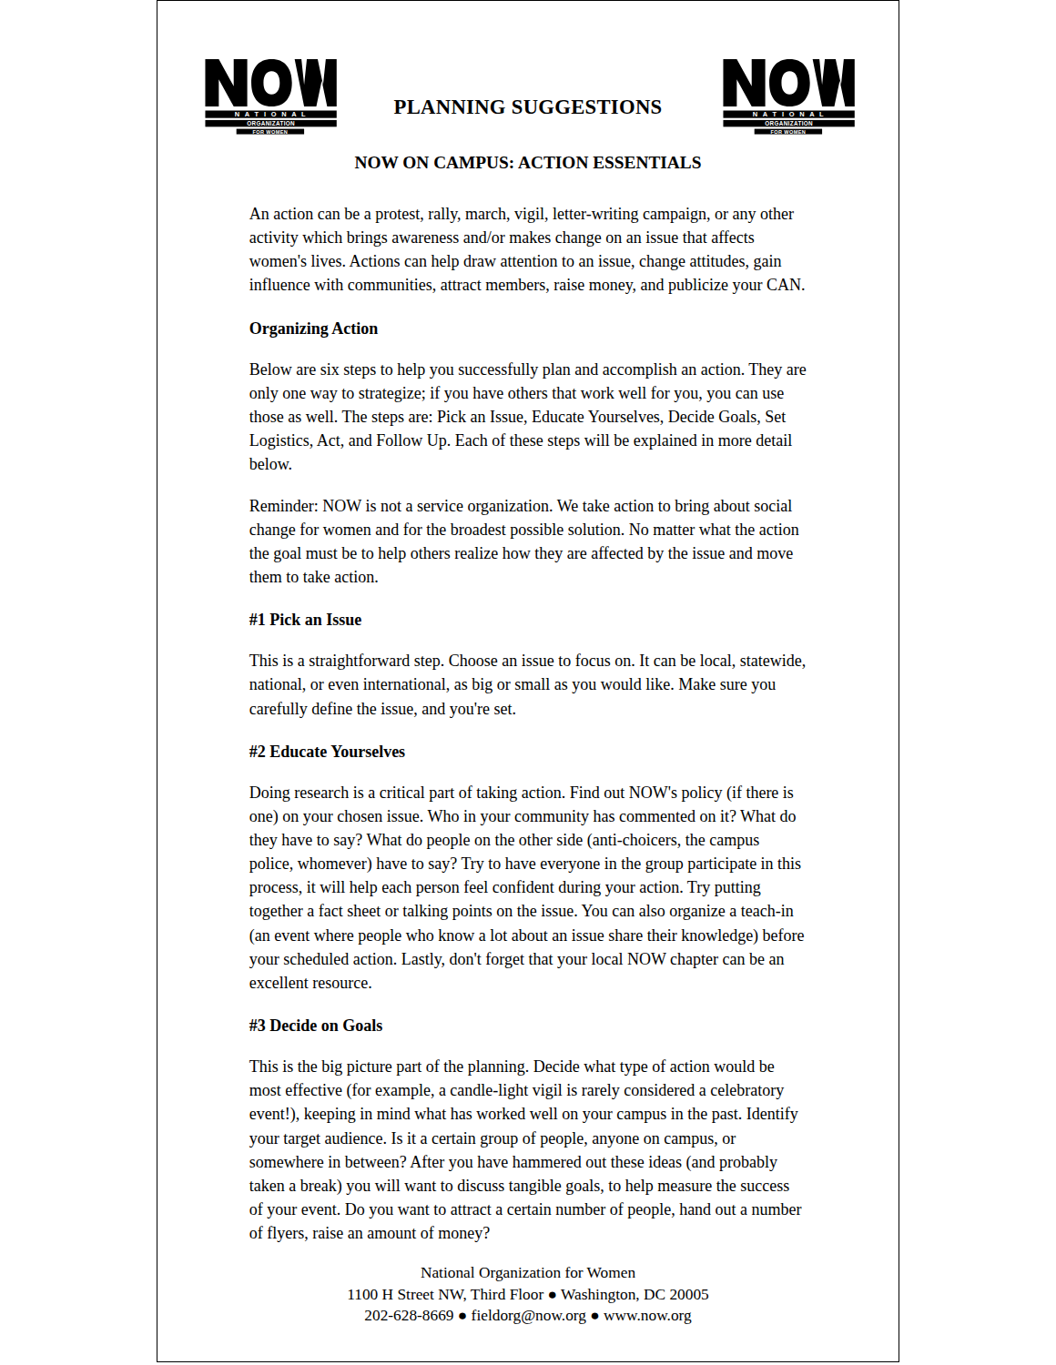N A T I O N A L ORGANIZATION FOR WOMEN
PLANNING SUGGESTIONS
NOW ON CAMPUS: ACTION ESSENTIALS
N A T I O N A L ORGANIZATION FOR WOMEN
An action can be a protest, rally, march, vigil, letter-writing campaign, or any other activity which brings awareness and/or makes change on an issue that affects women's lives. Actions can help draw attention to an issue, change attitudes, gain influence with communities, attract members, raise money, and publicize your CAN.
Organizing Action
Below are six steps to help you successfully plan and accomplish an action. They are only one way to strategize; if you have others that work well for you, you can use those as well. The steps are: Pick an Issue, Educate Yourselves, Decide Goals, Set Logistics, Act, and Follow Up. Each of these steps will be explained in more detail below.
Reminder: NOW is not a service organization. We take action to bring about social change for women and for the broadest possible solution. No matter what the action the goal must be to help others realize how they are affected by the issue and move them to take action.
#1 Pick an Issue
This is a straightforward step. Choose an issue to focus on. It can be local, statewide, national, or even international, as big or small as you would like. Make sure you carefully define the issue, and you're set.
#2 Educate Yourselves
Doing research is a critical part of taking action. Find out NOW's policy (if there is one) on your chosen issue. Who in your community has commented on it? What do they have to say? What do people on the other side (anti-choicers, the campus police, whomever) have to say? Try to have everyone in the group participate in this process, it will help each person feel confident during your action. Try putting together a fact sheet or talking points on the issue. You can also organize a teach-in (an event where people who know a lot about an issue share their knowledge) before your scheduled action. Lastly, don't forget that your local NOW chapter can be an excellent resource.
#3 Decide on Goals
This is the big picture part of the planning. Decide what type of action would be most effective (for example, a candle-light vigil is rarely considered a celebratory event!), keeping in mind what has worked well on your campus in the past. Identify your target audience. Is it a certain group of people, anyone on campus, or somewhere in between? After you have hammered out these ideas (and probably taken a break) you will want to discuss tangible goals, to help measure the success of your event. Do you want to attract a certain number of people, hand out a number of flyers, raise an amount of money?
National Organization for Women
1100 H Street NW, Third Floor ● Washington, DC 20005
202-628-8669 ● fieldorg@now.org ● www.now.org